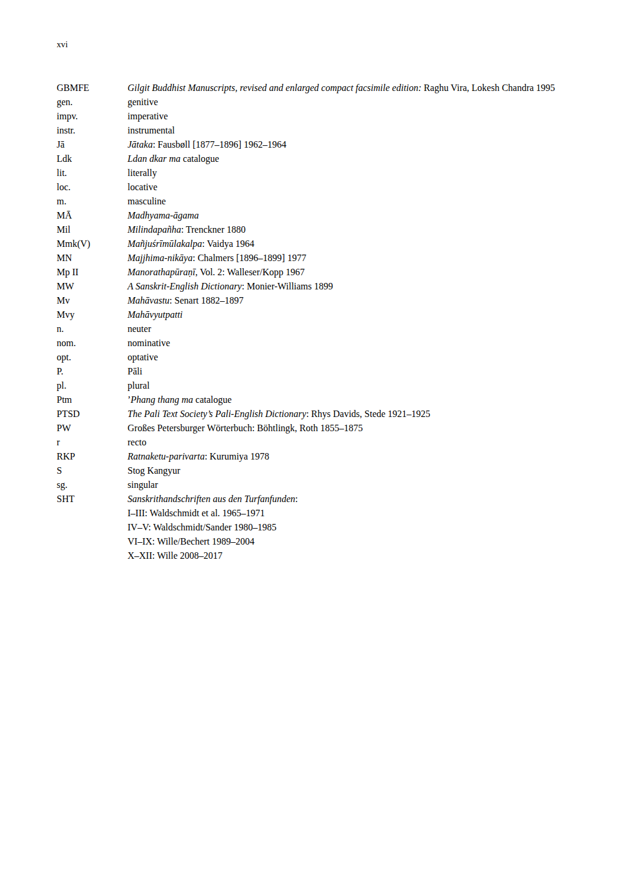xvi
GBMFE
Gilgit Buddhist Manuscripts, revised and enlarged compact facsimile edition: Raghu Vira, Lokesh Chandra 1995
gen.
genitive
impv.
imperative
instr.
instrumental
Jā
Jātaka: Fausbøll [1877–1896] 1962–1964
Ldk
Ldan dkar ma catalogue
lit.
literally
loc.
locative
m.
masculine
MĀ
Madhyama-āgama
Mil
Milindapañha: Trenckner 1880
Mmk(V)
Mañjuśrīmūlakalpa: Vaidya 1964
MN
Majjhima-nikāya: Chalmers [1896–1899] 1977
Mp II
Manorathapūraṇī, Vol. 2: Walleser/Kopp 1967
MW
A Sanskrit-English Dictionary: Monier-Williams 1899
Mv
Mahāvastu: Senart 1882–1897
Mvy
Mahāvyutpatti
n.
neuter
nom.
nominative
opt.
optative
P.
Pāli
pl.
plural
Ptm
’Phang thang ma catalogue
PTSD
The Pali Text Society’s Pali-English Dictionary: Rhys Davids, Stede 1921–1925
PW
Großes Petersburger Wörterbuch: Böhtlingk, Roth 1855–1875
r
recto
RKP
Ratnaketu-parivarta: Kurumiya 1978
S
Stog Kangyur
sg.
singular
SHT
Sanskrithandschriften aus den Turfanfunden:
I–III: Waldschmidt et al. 1965–1971
IV–V: Waldschmidt/Sander 1980–1985
VI–IX: Wille/Bechert 1989–2004
X–XII: Wille 2008–2017